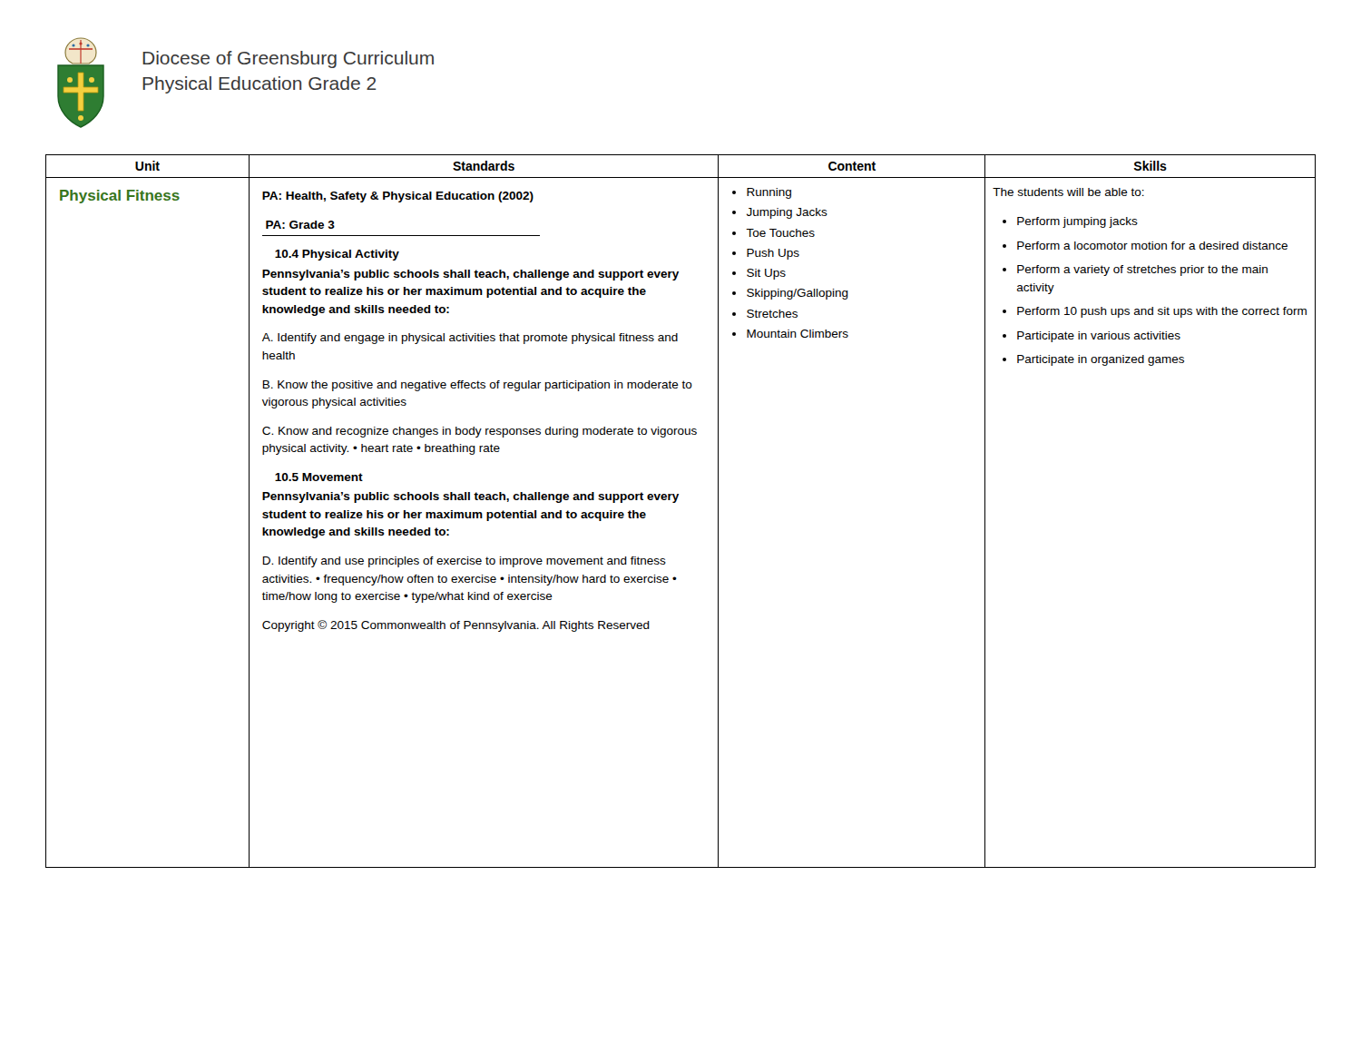Diocese of Greensburg Curriculum
Physical Education Grade 2
| Unit | Standards | Content | Skills |
| --- | --- | --- | --- |
| Physical Fitness | PA: Health, Safety & Physical Education (2002) PA: Grade 3 10.4 Physical Activity Pennsylvania’s public schools shall teach, challenge and support every student to realize his or her maximum potential and to acquire the knowledge and skills needed to: A. Identify and engage in physical activities that promote physical fitness and health B. Know the positive and negative effects of regular participation in moderate to vigorous physical activities C. Know and recognize changes in body responses during moderate to vigorous physical activity. • heart rate • breathing rate 10.5 Movement Pennsylvania’s public schools shall teach, challenge and support every student to realize his or her maximum potential and to acquire the knowledge and skills needed to: D. Identify and use principles of exercise to improve movement and fitness activities. • frequency/how often to exercise • intensity/how hard to exercise • time/how long to exercise • type/what kind of exercise Copyright © 2015 Commonwealth of Pennsylvania. All Rights Reserved | Running Jumping Jacks Toe Touches Push Ups Sit Ups Skipping/Galloping Stretches Mountain Climbers | The students will be able to: Perform jumping jacks Perform a locomotor motion for a desired distance Perform a variety of stretches prior to the main activity Perform 10 push ups and sit ups with the correct form Participate in various activities Participate in organized games |